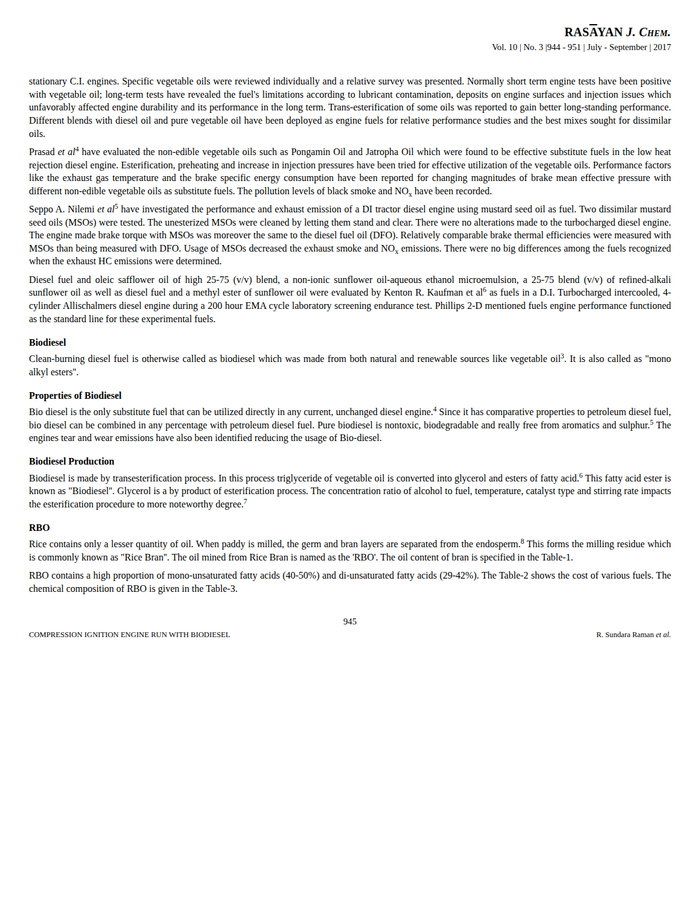RASAYAN J. Chem.
Vol. 10 | No. 3 |944 - 951 | July - September | 2017
stationary C.I. engines. Specific vegetable oils were reviewed individually and a relative survey was presented. Normally short term engine tests have been positive with vegetable oil; long-term tests have revealed the fuel's limitations according to lubricant contamination, deposits on engine surfaces and injection issues which unfavorably affected engine durability and its performance in the long term. Trans-esterification of some oils was reported to gain better long-standing performance. Different blends with diesel oil and pure vegetable oil have been deployed as engine fuels for relative performance studies and the best mixes sought for dissimilar oils.
Prasad et al4 have evaluated the non-edible vegetable oils such as Pongamin Oil and Jatropha Oil which were found to be effective substitute fuels in the low heat rejection diesel engine. Esterification, preheating and increase in injection pressures have been tried for effective utilization of the vegetable oils. Performance factors like the exhaust gas temperature and the brake specific energy consumption have been reported for changing magnitudes of brake mean effective pressure with different non-edible vegetable oils as substitute fuels. The pollution levels of black smoke and NOx have been recorded.
Seppo A. Nilemi et al5 have investigated the performance and exhaust emission of a DI tractor diesel engine using mustard seed oil as fuel. Two dissimilar mustard seed oils (MSOs) were tested. The unesterized MSOs were cleaned by letting them stand and clear. There were no alterations made to the turbocharged diesel engine. The engine made brake torque with MSOs was moreover the same to the diesel fuel oil (DFO). Relatively comparable brake thermal efficiencies were measured with MSOs than being measured with DFO. Usage of MSOs decreased the exhaust smoke and NOx emissions. There were no big differences among the fuels recognized when the exhaust HC emissions were determined.
Diesel fuel and oleic safflower oil of high 25-75 (v/v) blend, a non-ionic sunflower oil-aqueous ethanol microemulsion, a 25-75 blend (v/v) of refined-alkali sunflower oil as well as diesel fuel and a methyl ester of sunflower oil were evaluated by Kenton R. Kaufman et al6 as fuels in a D.I. Turbocharged intercooled, 4-cylinder Allischalmers diesel engine during a 200 hour EMA cycle laboratory screening endurance test. Phillips 2-D mentioned fuels engine performance functioned as the standard line for these experimental fuels.
Biodiesel
Clean-burning diesel fuel is otherwise called as biodiesel which was made from both natural and renewable sources like vegetable oil3. It is also called as "mono alkyl esters''.
Properties of Biodiesel
Bio diesel is the only substitute fuel that can be utilized directly in any current, unchanged diesel engine.4 Since it has comparative properties to petroleum diesel fuel, bio diesel can be combined in any percentage with petroleum diesel fuel. Pure biodiesel is nontoxic, biodegradable and really free from aromatics and sulphur.5 The engines tear and wear emissions have also been identified reducing the usage of Bio-diesel.
Biodiesel Production
Biodiesel is made by transesterification process. In this process triglyceride of vegetable oil is converted into glycerol and esters of fatty acid.6 This fatty acid ester is known as "Biodiesel''. Glycerol is a by product of esterification process. The concentration ratio of alcohol to fuel, temperature, catalyst type and stirring rate impacts the esterification procedure to more noteworthy degree.7
RBO
Rice contains only a lesser quantity of oil. When paddy is milled, the germ and bran layers are separated from the endosperm.8 This forms the milling residue which is commonly known as "Rice Bran''. The oil mined from Rice Bran is named as the 'RBO'. The oil content of bran is specified in the Table-1.
RBO contains a high proportion of mono-unsaturated fatty acids (40-50%) and di-unsaturated fatty acids (29-42%). The Table-2 shows the cost of various fuels. The chemical composition of RBO is given in the Table-3.
945
Compression Ignition Engine Run with Biodiesel R. Sundara Raman et al.